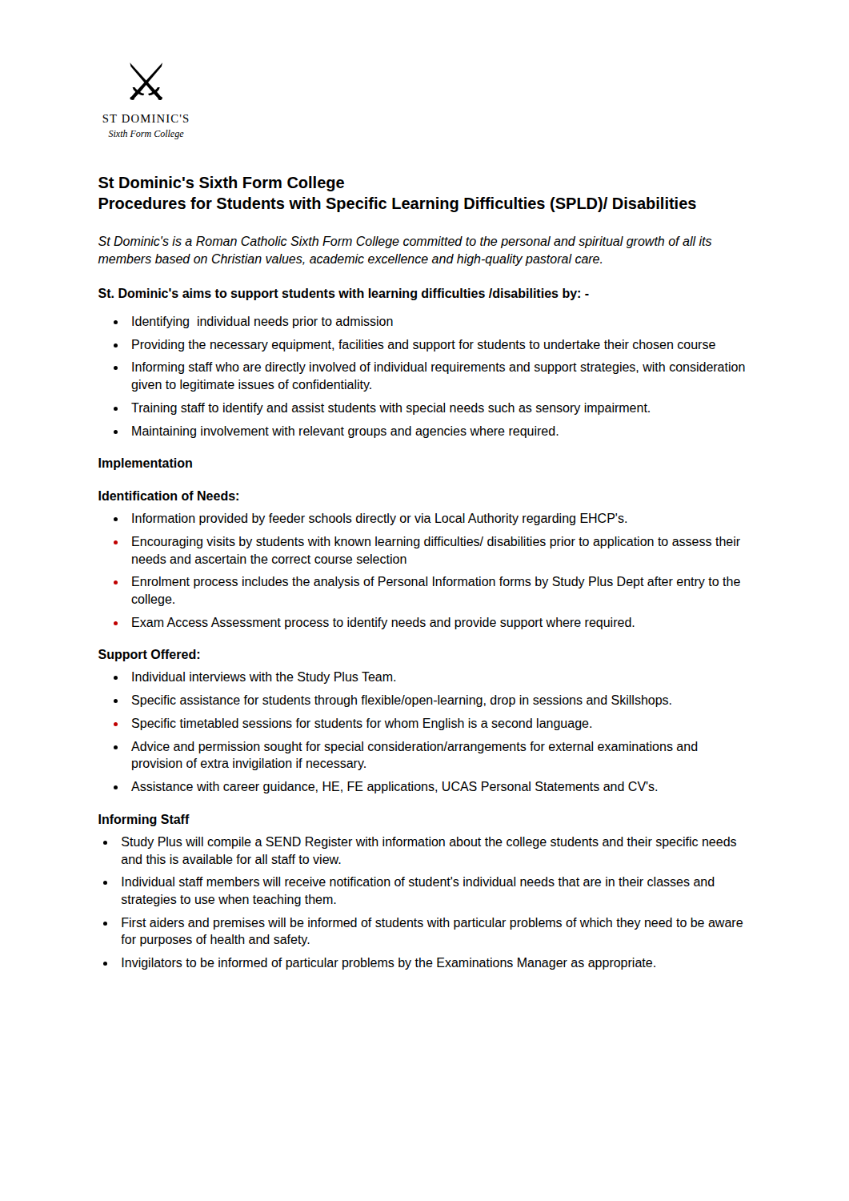⚔
ST DOMINIC'S
Sixth Form College
St Dominic's Sixth Form College
Procedures for Students with Specific Learning Difficulties (SPLD)/ Disabilities
St Dominic's is a Roman Catholic Sixth Form College committed to the personal and spiritual growth of all its members based on Christian values, academic excellence and high-quality pastoral care.
St. Dominic's aims to support students with learning difficulties /disabilities by: -
Identifying individual needs prior to admission
Providing the necessary equipment, facilities and support for students to undertake their chosen course
Informing staff who are directly involved of individual requirements and support strategies, with consideration given to legitimate issues of confidentiality.
Training staff to identify and assist students with special needs such as sensory impairment.
Maintaining involvement with relevant groups and agencies where required.
Implementation
Identification of Needs:
Information provided by feeder schools directly or via Local Authority regarding EHCP's.
Encouraging visits by students with known learning difficulties/ disabilities prior to application to assess their needs and ascertain the correct course selection
Enrolment process includes the analysis of Personal Information forms by Study Plus Dept after entry to the college.
Exam Access Assessment process to identify needs and provide support where required.
Support Offered:
Individual interviews with the Study Plus Team.
Specific assistance for students through flexible/open-learning, drop in sessions and Skillshops.
Specific timetabled sessions for students for whom English is a second language.
Advice and permission sought for special consideration/arrangements for external examinations and provision of extra invigilation if necessary.
Assistance with career guidance, HE, FE applications, UCAS Personal Statements and CV's.
Informing Staff
Study Plus will compile a SEND Register with information about the college students and their specific needs and this is available for all staff to view.
Individual staff members will receive notification of student's individual needs that are in their classes and strategies to use when teaching them.
First aiders and premises will be informed of students with particular problems of which they need to be aware for purposes of health and safety.
Invigilators to be informed of particular problems by the Examinations Manager as appropriate.